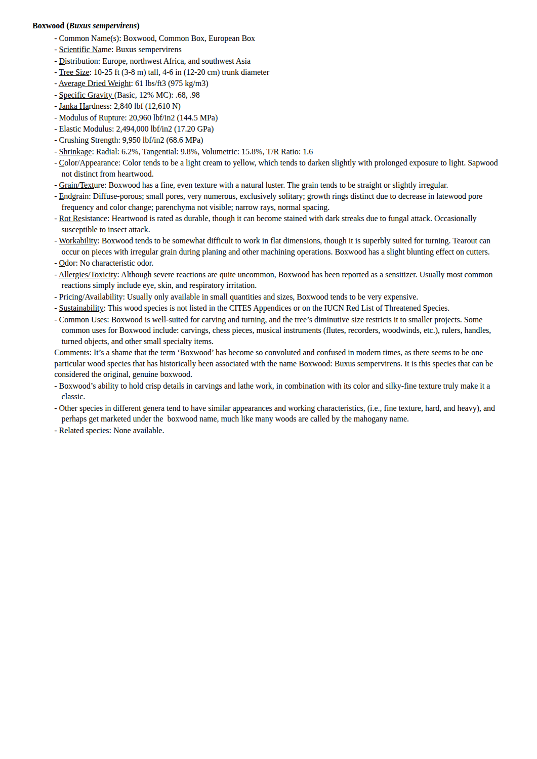Boxwood (Buxus sempervirens)
Common Name(s): Boxwood, Common Box, European Box
Scientific Name: Buxus sempervirens
Distribution: Europe, northwest Africa, and southwest Asia
Tree Size: 10-25 ft (3-8 m) tall, 4-6 in (12-20 cm) trunk diameter
Average Dried Weight: 61 lbs/ft3 (975 kg/m3)
Specific Gravity (Basic, 12% MC): .68, .98
Janka Hardness: 2,840 lbf (12,610 N)
Modulus of Rupture: 20,960 lbf/in2 (144.5 MPa)
Elastic Modulus: 2,494,000 lbf/in2 (17.20 GPa)
Crushing Strength: 9,950 lbf/in2 (68.6 MPa)
Shrinkage: Radial: 6.2%, Tangential: 9.8%, Volumetric: 15.8%, T/R Ratio: 1.6
Color/Appearance: Color tends to be a light cream to yellow, which tends to darken slightly with prolonged exposure to light. Sapwood not distinct from heartwood.
Grain/Texture: Boxwood has a fine, even texture with a natural luster. The grain tends to be straight or slightly irregular.
Endgrain: Diffuse-porous; small pores, very numerous, exclusively solitary; growth rings distinct due to decrease in latewood pore frequency and color change; parenchyma not visible; narrow rays, normal spacing.
Rot Resistance: Heartwood is rated as durable, though it can become stained with dark streaks due to fungal attack. Occasionally susceptible to insect attack.
Workability: Boxwood tends to be somewhat difficult to work in flat dimensions, though it is superbly suited for turning. Tearout can occur on pieces with irregular grain during planing and other machining operations. Boxwood has a slight blunting effect on cutters.
Odor: No characteristic odor.
Allergies/Toxicity: Although severe reactions are quite uncommon, Boxwood has been reported as a sensitizer. Usually most common reactions simply include eye, skin, and respiratory irritation.
Pricing/Availability: Usually only available in small quantities and sizes, Boxwood tends to be very expensive.
Sustainability: This wood species is not listed in the CITES Appendices or on the IUCN Red List of Threatened Species.
Common Uses: Boxwood is well-suited for carving and turning, and the tree’s diminutive size restricts it to smaller projects. Some common uses for Boxwood include: carvings, chess pieces, musical instruments (flutes, recorders, woodwinds, etc.), rulers, handles, turned objects, and other small specialty items.
Comments: It’s a shame that the term ‘Boxwood’ has become so convoluted and confused in modern times, as there seems to be one particular wood species that has historically been associated with the name Boxwood: Buxus sempervirens. It is this species that can be considered the original, genuine boxwood.
Boxwood’s ability to hold crisp details in carvings and lathe work, in combination with its color and silky-fine texture truly make it a classic.
Other species in different genera tend to have similar appearances and working characteristics, (i.e., fine texture, hard, and heavy), and perhaps get marketed under the boxwood name, much like many woods are called by the mahogany name.
Related species: None available.